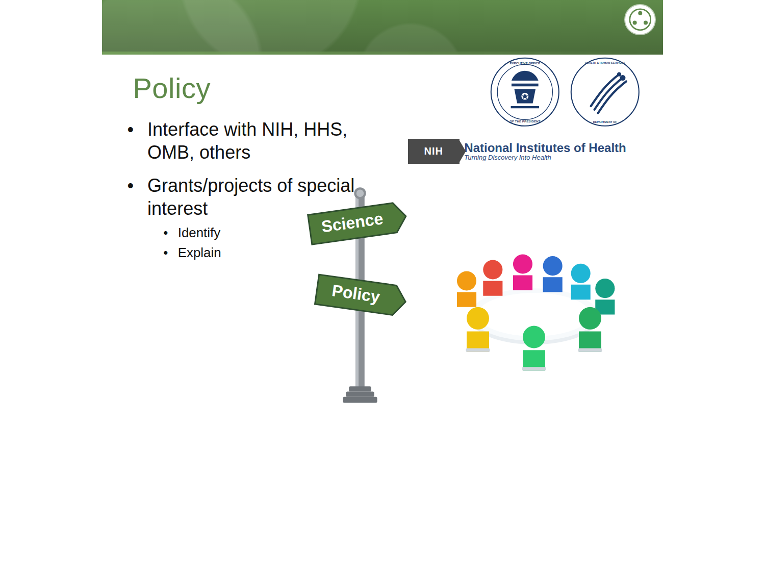Policy
Interface with NIH, HHS, OMB, others
Grants/projects of special interest
Identify
Explain
EXECUTIVE OFFICE OF THE PRESIDENT
HEALTH & HUMAN SERVICES DEPARTMENT OF
NIH
National Institutes of Health
Turning Discovery Into Health
Science Policy